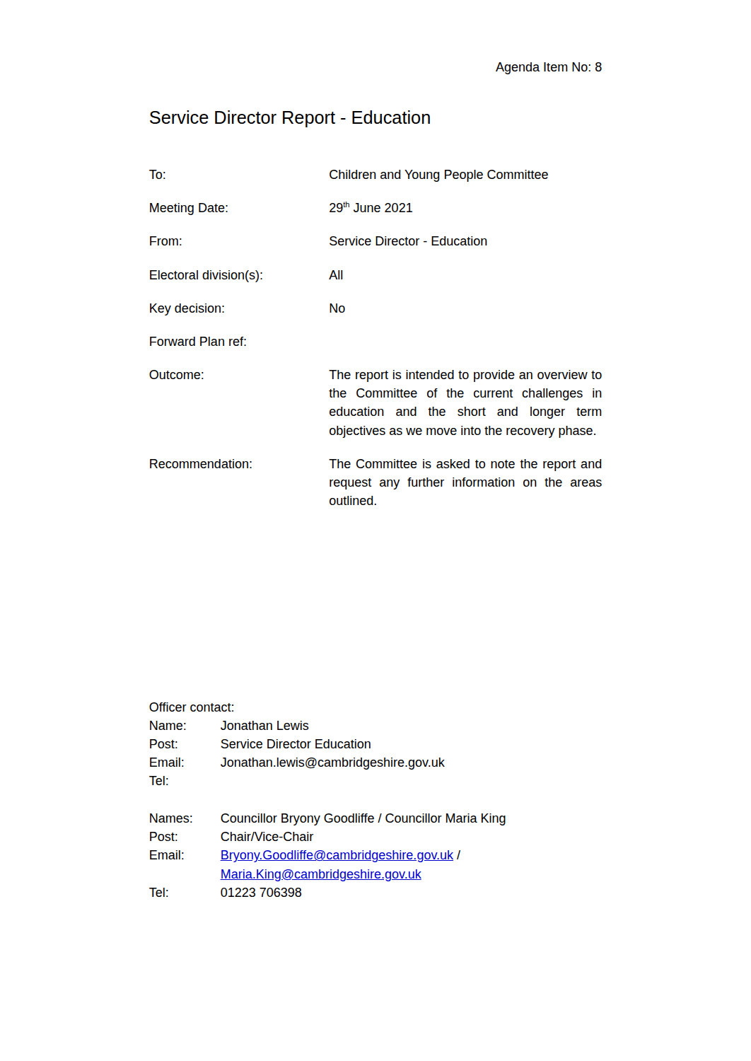Agenda Item No: 8
Service Director Report - Education
| To: | Children and Young People Committee |
| Meeting Date: | 29 th June 2021 |
| From: | Service Director - Education |
| Electoral division(s): | All |
| Key decision: | No |
| Forward Plan ref: | |
| Outcome: | The report is intended to provide an overview to the Committee of the current challenges in education and the short and longer term objectives as we move into the recovery phase. |
| Recommendation: | The Committee is asked to note the report and request any further information on the areas outlined. |
| Officer contact: |
| Name: | Jonathan Lewis |
| Post: | Service Director Education |
| Email: | Jonathan.lewis@cambridgeshire.gov.uk |
| Tel: | |
| Names: | Councillor Bryony Goodliffe / Councillor Maria King |
| Post: | Chair/Vice-Chair |
| Email: | Bryony.Goodliffe@cambridgeshire.gov.uk / Maria.King@cambridgeshire.gov.uk |
| Tel: | 01223 706398 |